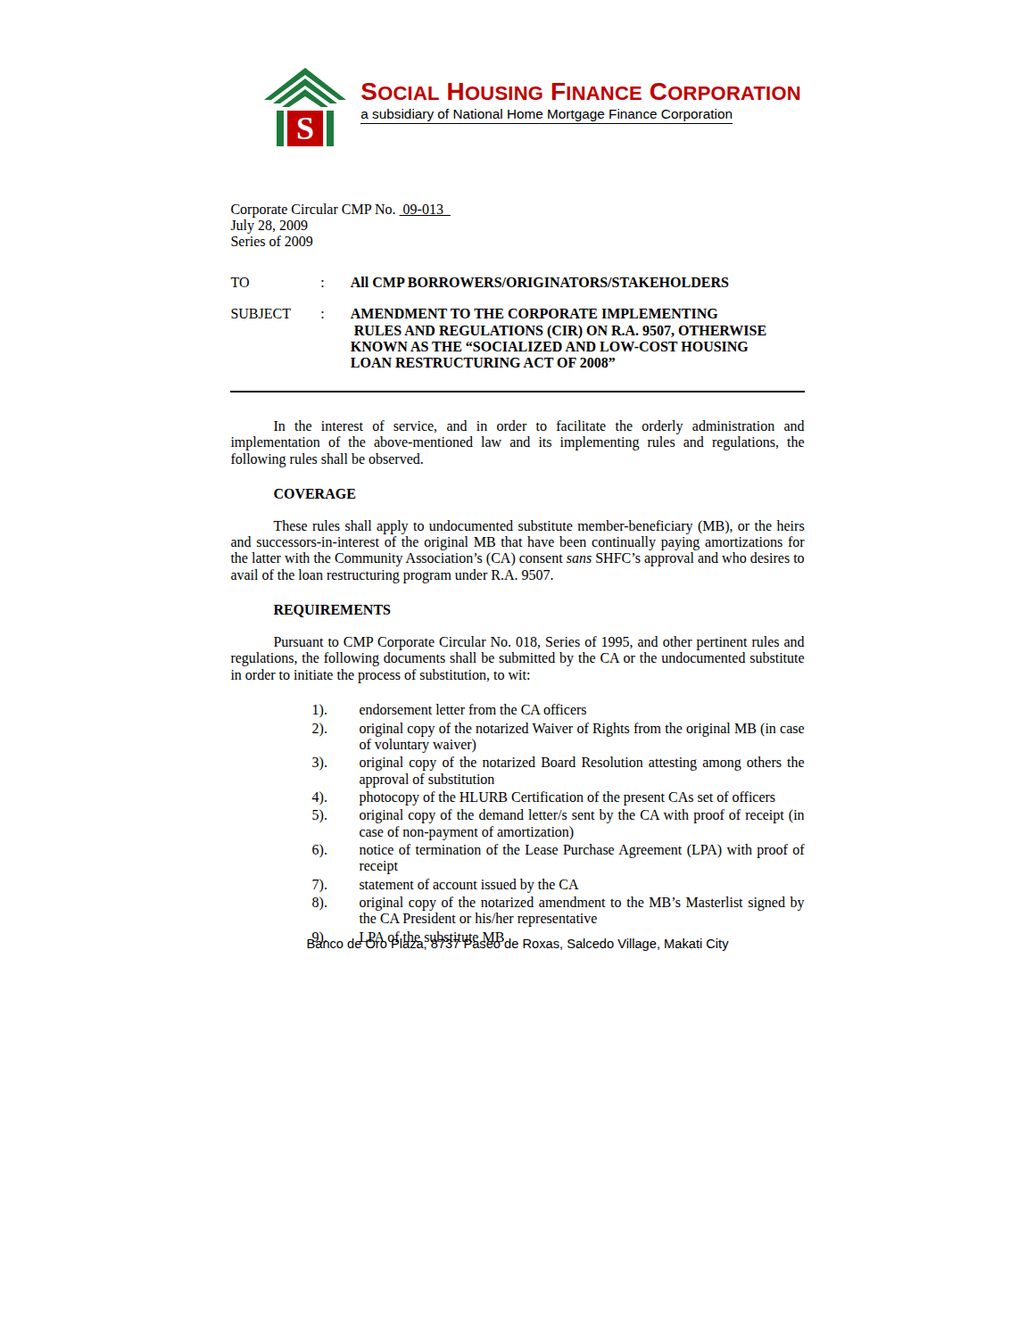S
SOCIAL HOUSING FINANCE CORPORATION
a subsidiary of National Home Mortgage Finance Corporation
Corporate Circular CMP No. 09-013
July 28, 2009
Series of 2009
| TO | : | All CMP BORROWERS/ORIGINATORS/STAKEHOLDERS |
| SUBJECT | : | AMENDMENT TO THE CORPORATE IMPLEMENTING RULES AND REGULATIONS (CIR) ON R.A. 9507, OTHERWISE KNOWN AS THE “SOCIALIZED AND LOW-COST HOUSING LOAN RESTRUCTURING ACT OF 2008” |
In the interest of service, and in order to facilitate the orderly administration and implementation of the above-mentioned law and its implementing rules and regulations, the following rules shall be observed.
COVERAGE
These rules shall apply to undocumented substitute member-beneficiary (MB), or the heirs and successors-in-interest of the original MB that have been continually paying amortizations for the latter with the Community Association’s (CA) consent sans SHFC’s approval and who desires to avail of the loan restructuring program under R.A. 9507.
REQUIREMENTS
Pursuant to CMP Corporate Circular No. 018, Series of 1995, and other pertinent rules and regulations, the following documents shall be submitted by the CA or the undocumented substitute in order to initiate the process of substitution, to wit:
1). endorsement letter from the CA officers
2). original copy of the notarized Waiver of Rights from the original MB (in case of voluntary waiver)
3). original copy of the notarized Board Resolution attesting among others the approval of substitution
4). photocopy of the HLURB Certification of the present CAs set of officers
5). original copy of the demand letter/s sent by the CA with proof of receipt (in case of non-payment of amortization)
6). notice of termination of the Lease Purchase Agreement (LPA) with proof of receipt
7). statement of account issued by the CA
8). original copy of the notarized amendment to the MB’s Masterlist signed by the CA President or his/her representative
9). LPA of the substitute MB
Banco de Oro Plaza, 8737 Paseo de Roxas, Salcedo Village, Makati City